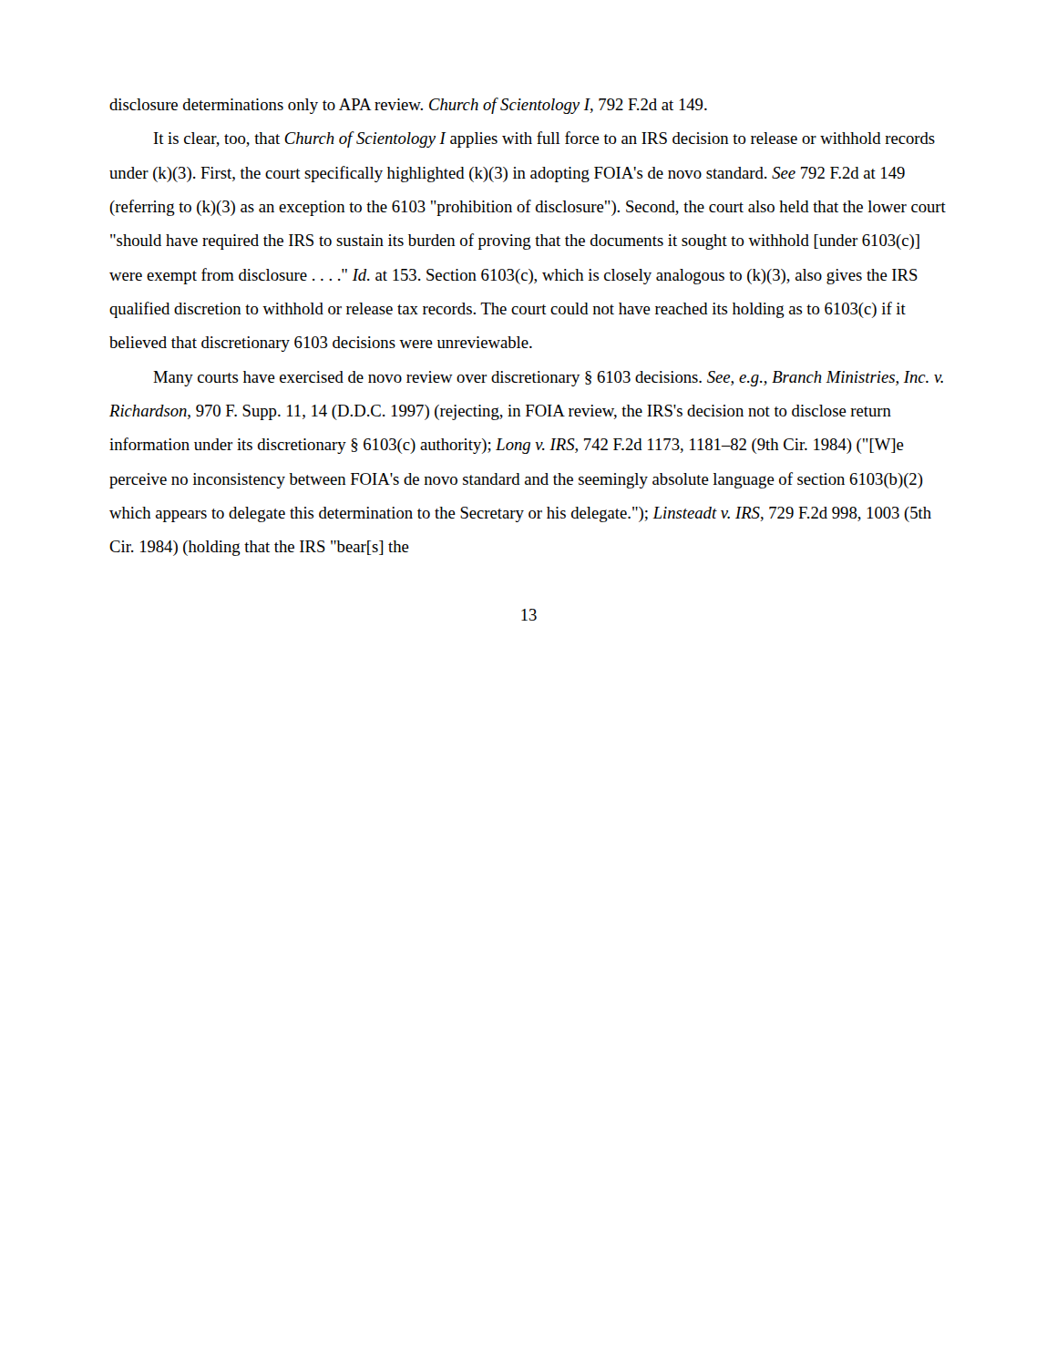disclosure determinations only to APA review. Church of Scientology I, 792 F.2d at 149.
It is clear, too, that Church of Scientology I applies with full force to an IRS decision to release or withhold records under (k)(3). First, the court specifically highlighted (k)(3) in adopting FOIA's de novo standard. See 792 F.2d at 149 (referring to (k)(3) as an exception to the 6103 "prohibition of disclosure"). Second, the court also held that the lower court "should have required the IRS to sustain its burden of proving that the documents it sought to withhold [under 6103(c)] were exempt from disclosure . . . ." Id. at 153. Section 6103(c), which is closely analogous to (k)(3), also gives the IRS qualified discretion to withhold or release tax records. The court could not have reached its holding as to 6103(c) if it believed that discretionary 6103 decisions were unreviewable.
Many courts have exercised de novo review over discretionary § 6103 decisions. See, e.g., Branch Ministries, Inc. v. Richardson, 970 F. Supp. 11, 14 (D.D.C. 1997) (rejecting, in FOIA review, the IRS's decision not to disclose return information under its discretionary § 6103(c) authority); Long v. IRS, 742 F.2d 1173, 1181–82 (9th Cir. 1984) ("[W]e perceive no inconsistency between FOIA's de novo standard and the seemingly absolute language of section 6103(b)(2) which appears to delegate this determination to the Secretary or his delegate."); Linsteadt v. IRS, 729 F.2d 998, 1003 (5th Cir. 1984) (holding that the IRS "bear[s] the
13